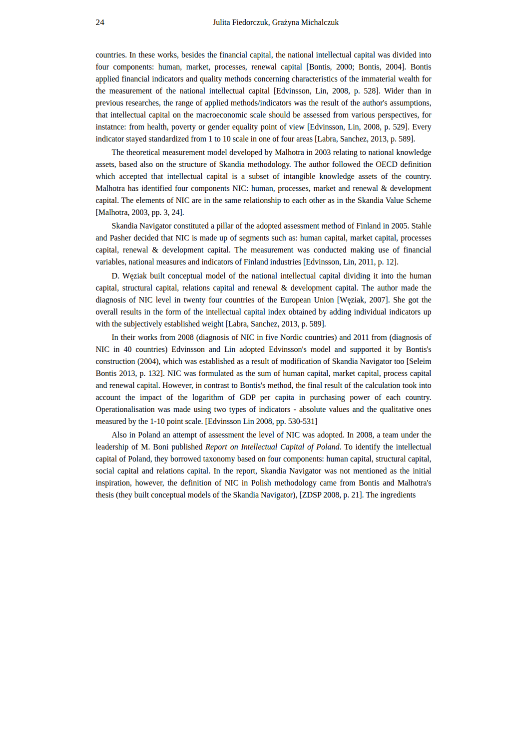24 Julita Fiedorczuk, Grażyna Michalczuk
countries. In these works, besides the financial capital, the national intellectual capital was divided into four components: human, market, processes, renewal capital [Bontis, 2000; Bontis, 2004]. Bontis applied financial indicators and quality methods concerning characteristics of the immaterial wealth for the measurement of the national intellectual capital [Edvinsson, Lin, 2008, p. 528]. Wider than in previous researches, the range of applied methods/indicators was the result of the author's assumptions, that intellectual capital on the macroeconomic scale should be assessed from various perspectives, for instatnce: from health, poverty or gender equality point of view [Edvinsson, Lin, 2008, p. 529]. Every indicator stayed standardized from 1 to 10 scale in one of four areas [Labra, Sanchez, 2013, p. 589].
The theoretical measurement model developed by Malhotra in 2003 relating to national knowledge assets, based also on the structure of Skandia methodology. The author followed the OECD definition which accepted that intellectual capital is a subset of intangible knowledge assets of the country. Malhotra has identified four components NIC: human, processes, market and renewal & development capital. The elements of NIC are in the same relationship to each other as in the Skandia Value Scheme [Malhotra, 2003, pp. 3, 24].
Skandia Navigator constituted a pillar of the adopted assessment method of Finland in 2005. Stahle and Pasher decided that NIC is made up of segments such as: human capital, market capital, processes capital, renewal & development capital. The measurement was conducted making use of financial variables, national measures and indicators of Finland industries [Edvinsson, Lin, 2011, p. 12].
D. Węziak built conceptual model of the national intellectual capital dividing it into the human capital, structural capital, relations capital and renewal & development capital. The author made the diagnosis of NIC level in twenty four countries of the European Union [Węziak, 2007]. She got the overall results in the form of the intellectual capital index obtained by adding individual indicators up with the subjectively established weight [Labra, Sanchez, 2013, p. 589].
In their works from 2008 (diagnosis of NIC in five Nordic countries) and 2011 from (diagnosis of NIC in 40 countries) Edvinsson and Lin adopted Edvinsson's model and supported it by Bontis's construction (2004), which was established as a result of modification of Skandia Navigator too [Seleim Bontis 2013, p. 132]. NIC was formulated as the sum of human capital, market capital, process capital and renewal capital. However, in contrast to Bontis's method, the final result of the calculation took into account the impact of the logarithm of GDP per capita in purchasing power of each country. Operationalisation was made using two types of indicators - absolute values and the qualitative ones measured by the 1-10 point scale. [Edvinsson Lin 2008, pp. 530-531]
Also in Poland an attempt of assessment the level of NIC was adopted. In 2008, a team under the leadership of M. Boni published Report on Intellectual Capital of Poland. To identify the intellectual capital of Poland, they borrowed taxonomy based on four components: human capital, structural capital, social capital and relations capital. In the report, Skandia Navigator was not mentioned as the initial inspiration, however, the definition of NIC in Polish methodology came from Bontis and Malhotra's thesis (they built conceptual models of the Skandia Navigator), [ZDSP 2008, p. 21]. The ingredients